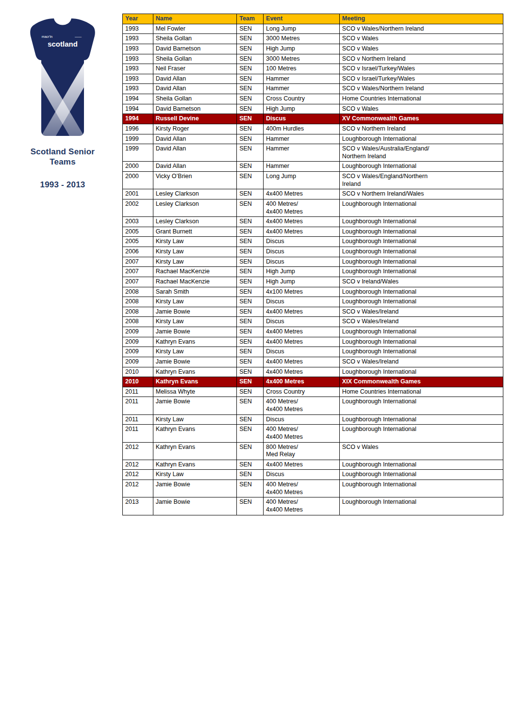scotland macr'in ——
Scotland Senior
Teams
1993 - 2013
Scotland Senior Teams 1993 - 2013
| Year | Name | Team | Event | Meeting |
| --- | --- | --- | --- | --- |
| 1993 | Mel Fowler | SEN | Long Jump | SCO v Wales/Northern Ireland |
| 1993 | Sheila Gollan | SEN | 3000 Metres | SCO v Wales |
| 1993 | David Barnetson | SEN | High Jump | SCO v Wales |
| 1993 | Sheila Gollan | SEN | 3000 Metres | SCO v Northern Ireland |
| 1993 | Neil Fraser | SEN | 100 Metres | SCO v Israel/Turkey/Wales |
| 1993 | David Allan | SEN | Hammer | SCO v Israel/Turkey/Wales |
| 1993 | David Allan | SEN | Hammer | SCO v Wales/Northern Ireland |
| 1994 | Sheila Gollan | SEN | Cross Country | Home Countries International |
| 1994 | David Barnetson | SEN | High Jump | SCO v Wales |
| 1994 | Russell Devine | SEN | Discus | XV Commonwealth Games |
| 1996 | Kirsty Roger | SEN | 400m Hurdles | SCO v Northern Ireland |
| 1999 | David Allan | SEN | Hammer | Loughborough International |
| 1999 | David Allan | SEN | Hammer | SCO v Wales/Australia/England/ Northern Ireland |
| 2000 | David Allan | SEN | Hammer | Loughborough International |
| 2000 | Vicky O’Brien | SEN | Long Jump | SCO v Wales/England/Northern Ireland |
| 2001 | Lesley Clarkson | SEN | 4x400 Metres | SCO v Northern Ireland/Wales |
| 2002 | Lesley Clarkson | SEN | 400 Metres/ 4x400 Metres | Loughborough International |
| 2003 | Lesley Clarkson | SEN | 4x400 Metres | Loughborough International |
| 2005 | Grant Burnett | SEN | 4x400 Metres | Loughborough International |
| 2005 | Kirsty Law | SEN | Discus | Loughborough International |
| 2006 | Kirsty Law | SEN | Discus | Loughborough International |
| 2007 | Kirsty Law | SEN | Discus | Loughborough International |
| 2007 | Rachael MacKenzie | SEN | High Jump | Loughborough International |
| 2007 | Rachael MacKenzie | SEN | High Jump | SCO v Ireland/Wales |
| 2008 | Sarah Smith | SEN | 4x100 Metres | Loughborough International |
| 2008 | Kirsty Law | SEN | Discus | Loughborough International |
| 2008 | Jamie Bowie | SEN | 4x400 Metres | SCO v Wales/Ireland |
| 2008 | Kirsty Law | SEN | Discus | SCO v Wales/Ireland |
| 2009 | Jamie Bowie | SEN | 4x400 Metres | Loughborough International |
| 2009 | Kathryn Evans | SEN | 4x400 Metres | Loughborough International |
| 2009 | Kirsty Law | SEN | Discus | Loughborough International |
| 2009 | Jamie Bowie | SEN | 4x400 Metres | SCO v Wales/Ireland |
| 2010 | Kathryn Evans | SEN | 4x400 Metres | Loughborough International |
| 2010 | Kathryn Evans | SEN | 4x400 Metres | XIX Commonwealth Games |
| 2011 | Melissa Whyte | SEN | Cross Country | Home Countries International |
| 2011 | Jamie Bowie | SEN | 400 Metres/ 4x400 Metres | Loughborough International |
| 2011 | Kirsty Law | SEN | Discus | Loughborough International |
| 2011 | Kathryn Evans | SEN | 400 Metres/ 4x400 Metres | Loughborough International |
| 2012 | Kathryn Evans | SEN | 800 Metres/ Med Relay | SCO v Wales |
| 2012 | Kathryn Evans | SEN | 4x400 Metres | Loughborough International |
| 2012 | Kirsty Law | SEN | Discus | Loughborough International |
| 2012 | Jamie Bowie | SEN | 400 Metres/ 4x400 Metres | Loughborough International |
| 2013 | Jamie Bowie | SEN | 400 Metres/ 4x400 Metres | Loughborough International |